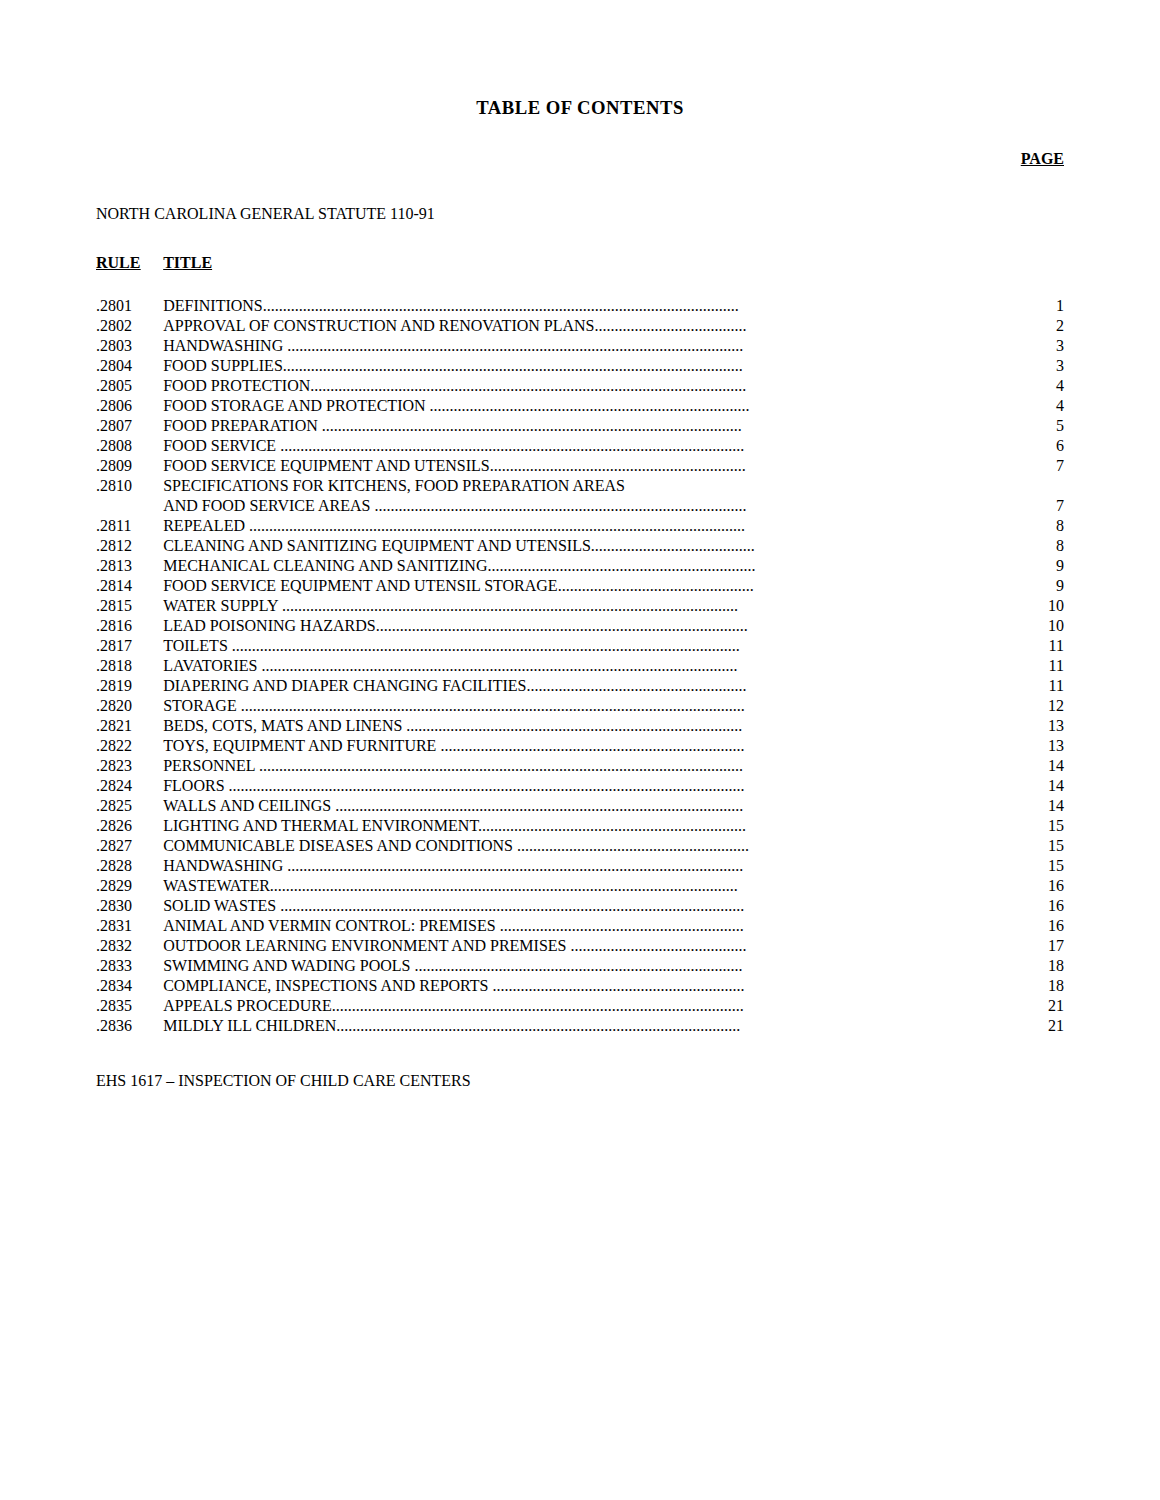TABLE OF CONTENTS
PAGE
NORTH CAROLINA GENERAL STATUTE 110-91
| RULE | TITLE | |
| .2801 | DEFINITIONS....................................................................................................................... | 1 |
| .2802 | APPROVAL OF CONSTRUCTION AND RENOVATION PLANS...................................... | 2 |
| .2803 | HANDWASHING .................................................................................................................. | 3 |
| .2804 | FOOD SUPPLIES................................................................................................................... | 3 |
| .2805 | FOOD PROTECTION............................................................................................................. | 4 |
| .2806 | FOOD STORAGE AND PROTECTION ................................................................................ | 4 |
| .2807 | FOOD PREPARATION ......................................................................................................... | 5 |
| .2808 | FOOD SERVICE .................................................................................................................... | 6 |
| .2809 | FOOD SERVICE EQUIPMENT AND UTENSILS................................................................ | 7 |
| .2810 | SPECIFICATIONS FOR KITCHENS, FOOD PREPARATION AREAS | |
| | AND FOOD SERVICE AREAS ............................................................................................. | 7 |
| .2811 | REPEALED ............................................................................................................................ | 8 |
| .2812 | CLEANING AND SANITIZING EQUIPMENT AND UTENSILS......................................... | 8 |
| .2813 | MECHANICAL CLEANING AND SANITIZING................................................................... | 9 |
| .2814 | FOOD SERVICE EQUIPMENT AND UTENSIL STORAGE................................................. | 9 |
| .2815 | WATER SUPPLY .................................................................................................................. | 10 |
| .2816 | LEAD POISONING HAZARDS............................................................................................. | 10 |
| .2817 | TOILETS ............................................................................................................................... | 11 |
| .2818 | LAVATORIES ....................................................................................................................... | 11 |
| .2819 | DIAPERING AND DIAPER CHANGING FACILITIES....................................................... | 11 |
| .2820 | STORAGE .............................................................................................................................. | 12 |
| .2821 | BEDS, COTS, MATS AND LINENS .................................................................................... | 13 |
| .2822 | TOYS, EQUIPMENT AND FURNITURE ............................................................................ | 13 |
| .2823 | PERSONNEL ......................................................................................................................... | 14 |
| .2824 | FLOORS ................................................................................................................................. | 14 |
| .2825 | WALLS AND CEILINGS ...................................................................................................... | 14 |
| .2826 | LIGHTING AND THERMAL ENVIRONMENT................................................................... | 15 |
| .2827 | COMMUNICABLE DISEASES AND CONDITIONS .......................................................... | 15 |
| .2828 | HANDWASHING .................................................................................................................. | 15 |
| .2829 | WASTEWATER..................................................................................................................... | 16 |
| .2830 | SOLID WASTES .................................................................................................................... | 16 |
| .2831 | ANIMAL AND VERMIN CONTROL: PREMISES ............................................................. | 16 |
| .2832 | OUTDOOR LEARNING ENVIRONMENT AND PREMISES ............................................ | 17 |
| .2833 | SWIMMING AND WADING POOLS .................................................................................. | 18 |
| .2834 | COMPLIANCE, INSPECTIONS AND REPORTS ............................................................... | 18 |
| .2835 | APPEALS PROCEDURE....................................................................................................... | 21 |
| .2836 | MILDLY ILL CHILDREN..................................................................................................... | 21 |
EHS 1617 – INSPECTION OF CHILD CARE CENTERS